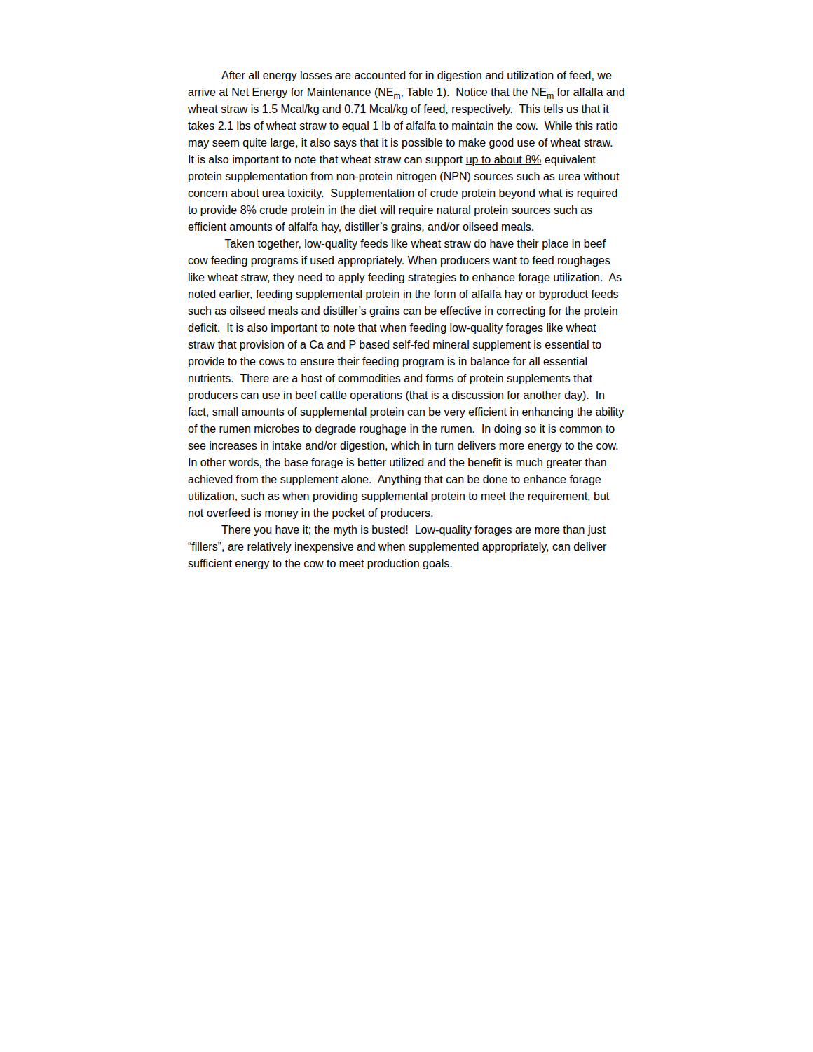After all energy losses are accounted for in digestion and utilization of feed, we arrive at Net Energy for Maintenance (NEm, Table 1). Notice that the NEm for alfalfa and wheat straw is 1.5 Mcal/kg and 0.71 Mcal/kg of feed, respectively. This tells us that it takes 2.1 lbs of wheat straw to equal 1 lb of alfalfa to maintain the cow. While this ratio may seem quite large, it also says that it is possible to make good use of wheat straw. It is also important to note that wheat straw can support up to about 8% equivalent protein supplementation from non-protein nitrogen (NPN) sources such as urea without concern about urea toxicity. Supplementation of crude protein beyond what is required to provide 8% crude protein in the diet will require natural protein sources such as efficient amounts of alfalfa hay, distiller’s grains, and/or oilseed meals.
Taken together, low-quality feeds like wheat straw do have their place in beef cow feeding programs if used appropriately. When producers want to feed roughages like wheat straw, they need to apply feeding strategies to enhance forage utilization. As noted earlier, feeding supplemental protein in the form of alfalfa hay or byproduct feeds such as oilseed meals and distiller’s grains can be effective in correcting for the protein deficit. It is also important to note that when feeding low-quality forages like wheat straw that provision of a Ca and P based self-fed mineral supplement is essential to provide to the cows to ensure their feeding program is in balance for all essential nutrients. There are a host of commodities and forms of protein supplements that producers can use in beef cattle operations (that is a discussion for another day). In fact, small amounts of supplemental protein can be very efficient in enhancing the ability of the rumen microbes to degrade roughage in the rumen. In doing so it is common to see increases in intake and/or digestion, which in turn delivers more energy to the cow. In other words, the base forage is better utilized and the benefit is much greater than achieved from the supplement alone. Anything that can be done to enhance forage utilization, such as when providing supplemental protein to meet the requirement, but not overfeed is money in the pocket of producers.
There you have it; the myth is busted! Low-quality forages are more than just “fillers”, are relatively inexpensive and when supplemented appropriately, can deliver sufficient energy to the cow to meet production goals.